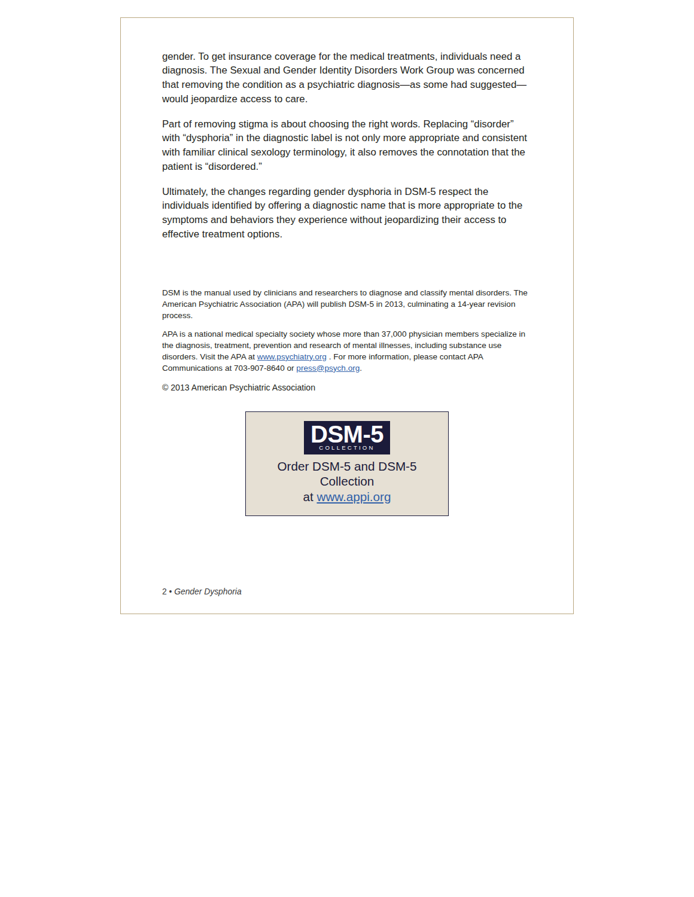gender. To get insurance coverage for the medical treatments, individuals need a diagnosis. The Sexual and Gender Identity Disorders Work Group was concerned that removing the condition as a psychiatric diagnosis—as some had suggested—would jeopardize access to care.
Part of removing stigma is about choosing the right words. Replacing “disorder” with “dysphoria” in the diagnostic label is not only more appropriate and consistent with familiar clinical sexology terminology, it also removes the connotation that the patient is “disordered.”
Ultimately, the changes regarding gender dysphoria in DSM-5 respect the individuals identified by offering a diagnostic name that is more appropriate to the symptoms and behaviors they experience without jeopardizing their access to effective treatment options.
DSM is the manual used by clinicians and researchers to diagnose and classify mental disorders. The American Psychiatric Association (APA) will publish DSM-5 in 2013, culminating a 14-year revision process.
APA is a national medical specialty society whose more than 37,000 physician members specialize in the diagnosis, treatment, prevention and research of mental illnesses, including substance use disorders. Visit the APA at www.psychiatry.org . For more information, please contact APA Communications at 703-907-8640 or press@psych.org.
© 2013 American Psychiatric Association
DSM-5 COLLECTION
Order DSM-5 and DSM-5 Collection
at www.appi.org
2 • Gender Dysphoria